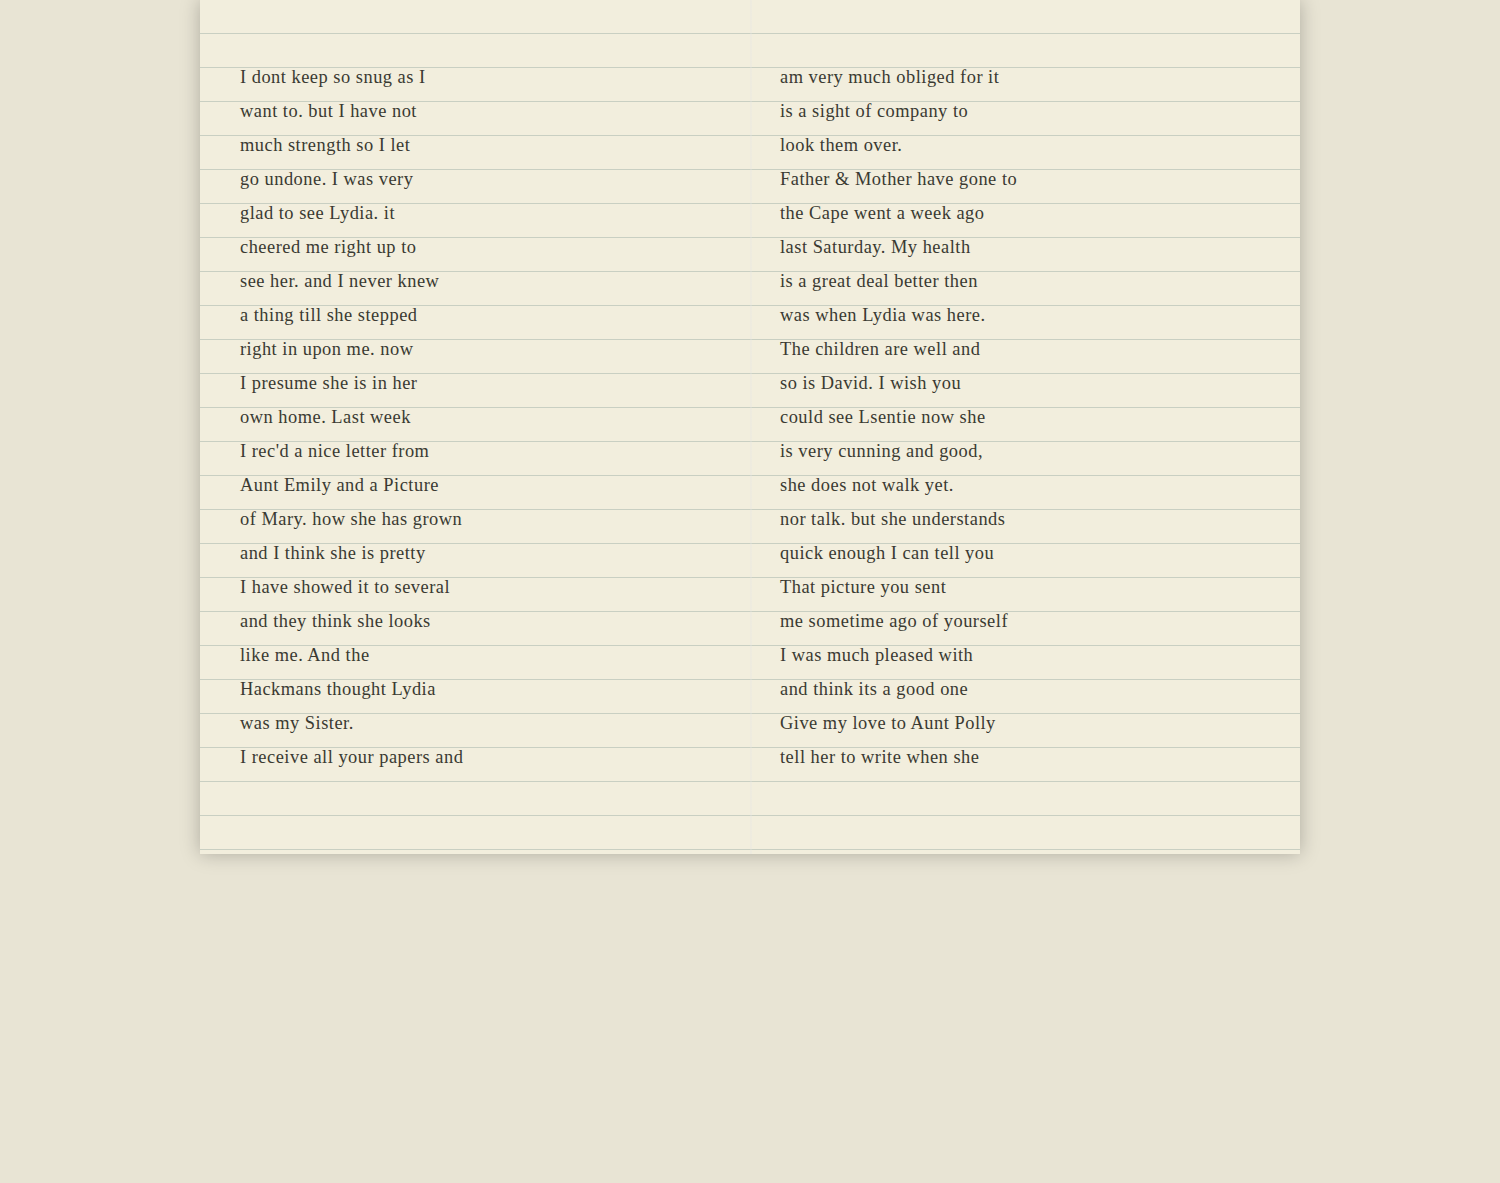I dont keep so snug as I
want to. but I have not
much strength so I let
go undone. I was very
glad to see Lydia. it
cheered me right up to
see her. and I never knew
a thing till she stepped
right in upon me. now
I presume she is in her
own home. Last week
I rec'd a nice letter from
Aunt Emily and a Picture
of Mary. how she has grown
and I think she is pretty
I have showed it to several
and they think she looks
like me. And the
Hackmans thought Lydia
was my Sister.
I receive all your papers and
am very much obliged for it
is a sight of company to
look them over.
Father & Mother have gone to
the Cape went a week ago
last Saturday. My health
is a great deal better then
was when Lydia was here.
The children are well and
so is David. I wish you
could see Lsentie now she
is very cunning and good,
she does not walk yet.
nor talk. but she understands
quick enough I can tell you
That picture you sent
me sometime ago of yourself
I was much pleased with
and think its a good one
Give my love to Aunt Polly
tell her to write when she